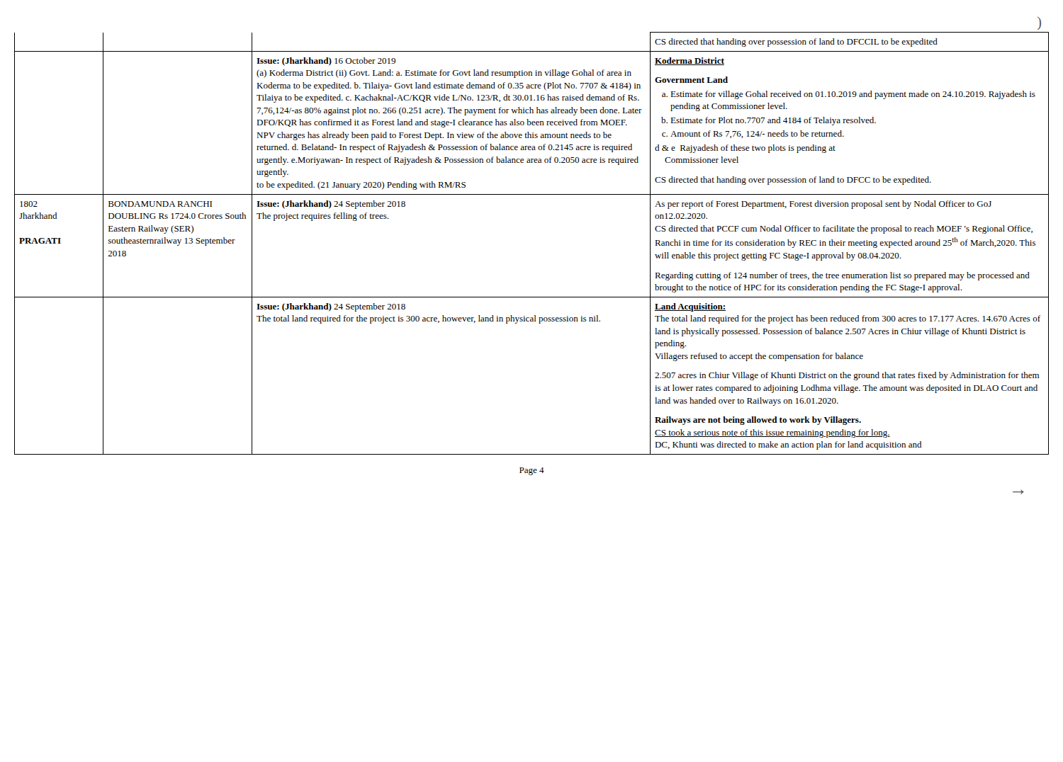)
| | | | CS directed that handing over possession of land to DFCCIL to be expedited |
| | | Issue: (Jharkhand) 16 October 2019 (a) Koderma District (ii) Govt. Land: a. Estimate for Govt land resumption in village Gohal of area in Koderma to be expedited. b. Tilaiya- Govt land estimate demand of 0.35 acre (Plot No. 7707 & 4184) in Tilaiya to be expedited. c. Kachaknal-AC/KQR vide L/No. 123/R, dt 30.01.16 has raised demand of Rs. 7,76,124/-as 80% against plot no. 266 (0.251 acre). The payment for which has already been done. Later DFO/KQR has confirmed it as Forest land and stage-I clearance has also been received from MOEF. NPV charges has already been paid to Forest Dept. In view of the above this amount needs to be returned. d. Belatand- In respect of Rajyadesh & Possession of balance area of 0.2145 acre is required urgently. e.Moriyawan- In respect of Rajyadesh & Possession of balance area of 0.2050 acre is required urgently. to be expedited. (21 January 2020) Pending with RM/RS | Koderma District Government Land Estimate for village Gohal received on 01.10.2019 and payment made on 24.10.2019. Rajyadesh is pending at Commissioner level. Estimate for Plot no.7707 and 4184 of Telaiya resolved. Amount of Rs 7,76, 124/- needs to be returned. d & e Rajyadesh of these two plots is pending at Commissioner level CS directed that handing over possession of land to DFCC to be expedited. |
| 1802 Jharkhand PRAGATI | BONDAMUNDA RANCHI DOUBLING Rs 1724.0 Crores South Eastern Railway (SER) southeasternrailway 13 September 2018 | Issue: (Jharkhand) 24 September 2018 The project requires felling of trees. | As per report of Forest Department, Forest diversion proposal sent by Nodal Officer to GoJ on12.02.2020. CS directed that PCCF cum Nodal Officer to facilitate the proposal to reach MOEF 's Regional Office, Ranchi in time for its consideration by REC in their meeting expected around 25 th of March,2020. This will enable this project getting FC Stage-I approval by 08.04.2020. Regarding cutting of 124 number of trees, the tree enumeration list so prepared may be processed and brought to the notice of HPC for its consideration pending the FC Stage-I approval. |
| | | Issue: (Jharkhand) 24 September 2018 The total land required for the project is 300 acre, however, land in physical possession is nil. | Land Acquisition: The total land required for the project has been reduced from 300 acres to 17.177 Acres. 14.670 Acres of land is physically possessed. Possession of balance 2.507 Acres in Chiur village of Khunti District is pending. Villagers refused to accept the compensation for balance 2.507 acres in Chiur Village of Khunti District on the ground that rates fixed by Administration for them is at lower rates compared to adjoining Lodhma village. The amount was deposited in DLAO Court and land was handed over to Railways on 16.01.2020. Railways are not being allowed to work by Villagers. CS took a serious note of this issue remaining pending for long. DC, Khunti was directed to make an action plan for land acquisition and |
Page 4
→